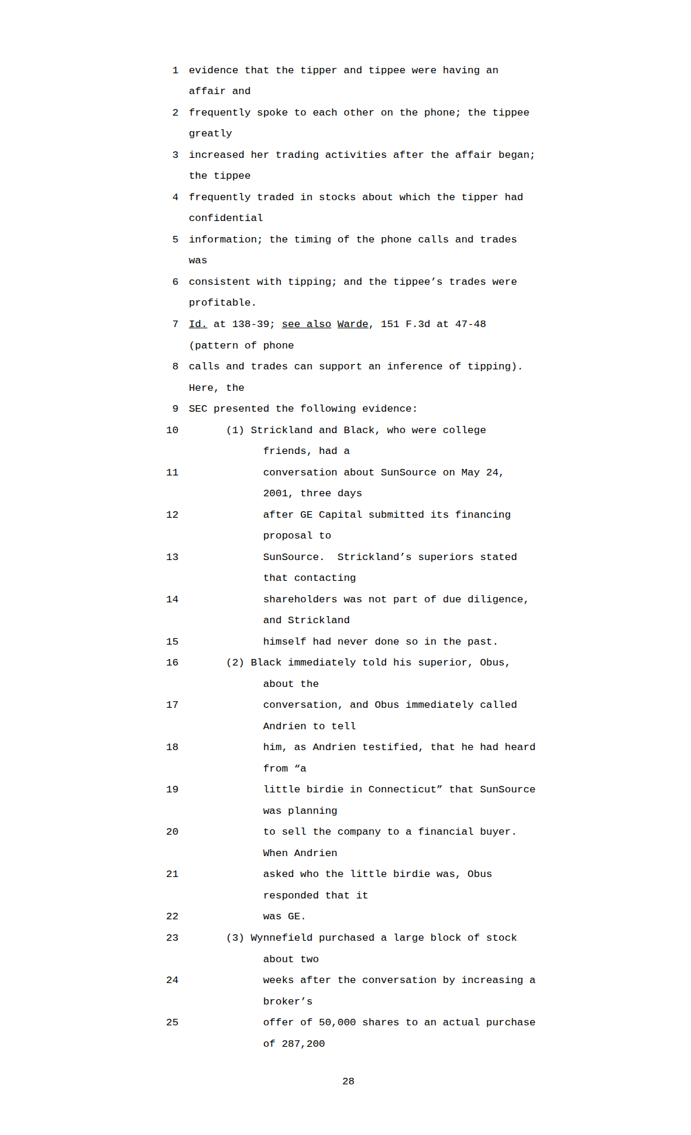evidence that the tipper and tippee were having an affair and
frequently spoke to each other on the phone; the tippee greatly
increased her trading activities after the affair began; the tippee
frequently traded in stocks about which the tipper had confidential
information; the timing of the phone calls and trades was
consistent with tipping; and the tippee’s trades were profitable.
Id. at 138-39; see also Warde, 151 F.3d at 47-48 (pattern of phone
calls and trades can support an inference of tipping). Here, the
SEC presented the following evidence:
(1) Strickland and Black, who were college friends, had a
conversation about SunSource on May 24, 2001, three days
after GE Capital submitted its financing proposal to
SunSource. Strickland’s superiors stated that contacting
shareholders was not part of due diligence, and Strickland
himself had never done so in the past.
(2) Black immediately told his superior, Obus, about the
conversation, and Obus immediately called Andrien to tell
him, as Andrien testified, that he had heard from “a
little birdie in Connecticut” that SunSource was planning
to sell the company to a financial buyer. When Andrien
asked who the little birdie was, Obus responded that it
was GE.
(3) Wynnefield purchased a large block of stock about two
weeks after the conversation by increasing a broker’s
offer of 50,000 shares to an actual purchase of 287,200
28